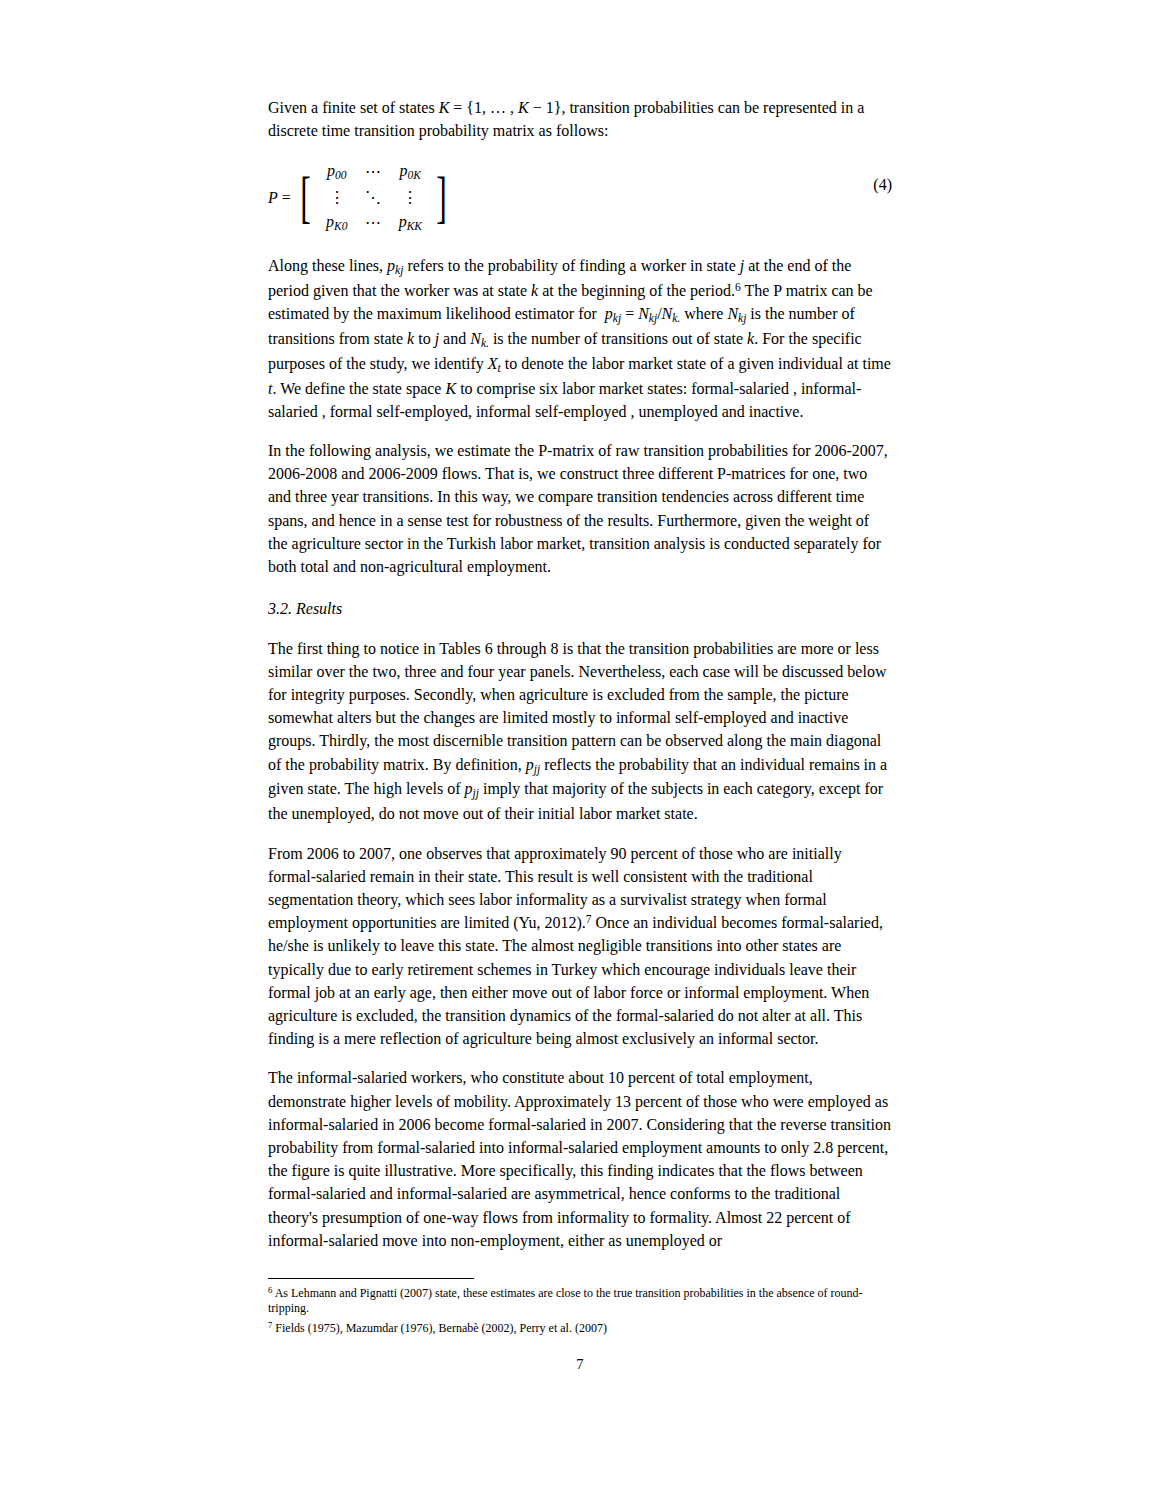Given a finite set of states K = {1, … , K − 1}, transition probabilities can be represented in a discrete time transition probability matrix as follows:
(4) P = [
| p 00 | ⋯ | p 0K |
| ⋮ | ⋱ | ⋮ |
| p K0 | ⋯ | p KK |
]
Along these lines, pkj refers to the probability of finding a worker in state j at the end of the period given that the worker was at state k at the beginning of the period.6 The P matrix can be estimated by the maximum likelihood estimator for pkj = Nkj/Nk. where Nkj is the number of transitions from state k to j and Nk. is the number of transitions out of state k. For the specific purposes of the study, we identify Xt to denote the labor market state of a given individual at time t. We define the state space K to comprise six labor market states: formal-salaried , informal-salaried , formal self-employed, informal self-employed , unemployed and inactive.
In the following analysis, we estimate the P-matrix of raw transition probabilities for 2006-2007, 2006-2008 and 2006-2009 flows. That is, we construct three different P-matrices for one, two and three year transitions. In this way, we compare transition tendencies across different time spans, and hence in a sense test for robustness of the results. Furthermore, given the weight of the agriculture sector in the Turkish labor market, transition analysis is conducted separately for both total and non-agricultural employment.
3.2. Results
The first thing to notice in Tables 6 through 8 is that the transition probabilities are more or less similar over the two, three and four year panels. Nevertheless, each case will be discussed below for integrity purposes. Secondly, when agriculture is excluded from the sample, the picture somewhat alters but the changes are limited mostly to informal self-employed and inactive groups. Thirdly, the most discernible transition pattern can be observed along the main diagonal of the probability matrix. By definition, pjj reflects the probability that an individual remains in a given state. The high levels of pjj imply that majority of the subjects in each category, except for the unemployed, do not move out of their initial labor market state.
From 2006 to 2007, one observes that approximately 90 percent of those who are initially formal-salaried remain in their state. This result is well consistent with the traditional segmentation theory, which sees labor informality as a survivalist strategy when formal employment opportunities are limited (Yu, 2012).7 Once an individual becomes formal-salaried, he/she is unlikely to leave this state. The almost negligible transitions into other states are typically due to early retirement schemes in Turkey which encourage individuals leave their formal job at an early age, then either move out of labor force or informal employment. When agriculture is excluded, the transition dynamics of the formal-salaried do not alter at all. This finding is a mere reflection of agriculture being almost exclusively an informal sector.
The informal-salaried workers, who constitute about 10 percent of total employment, demonstrate higher levels of mobility. Approximately 13 percent of those who were employed as informal-salaried in 2006 become formal-salaried in 2007. Considering that the reverse transition probability from formal-salaried into informal-salaried employment amounts to only 2.8 percent, the figure is quite illustrative. More specifically, this finding indicates that the flows between formal-salaried and informal-salaried are asymmetrical, hence conforms to the traditional theory's presumption of one-way flows from informality to formality. Almost 22 percent of informal-salaried move into non-employment, either as unemployed or
6 As Lehmann and Pignatti (2007) state, these estimates are close to the true transition probabilities in the absence of round-tripping.
7 Fields (1975), Mazumdar (1976), Bernabè (2002), Perry et al. (2007)
7